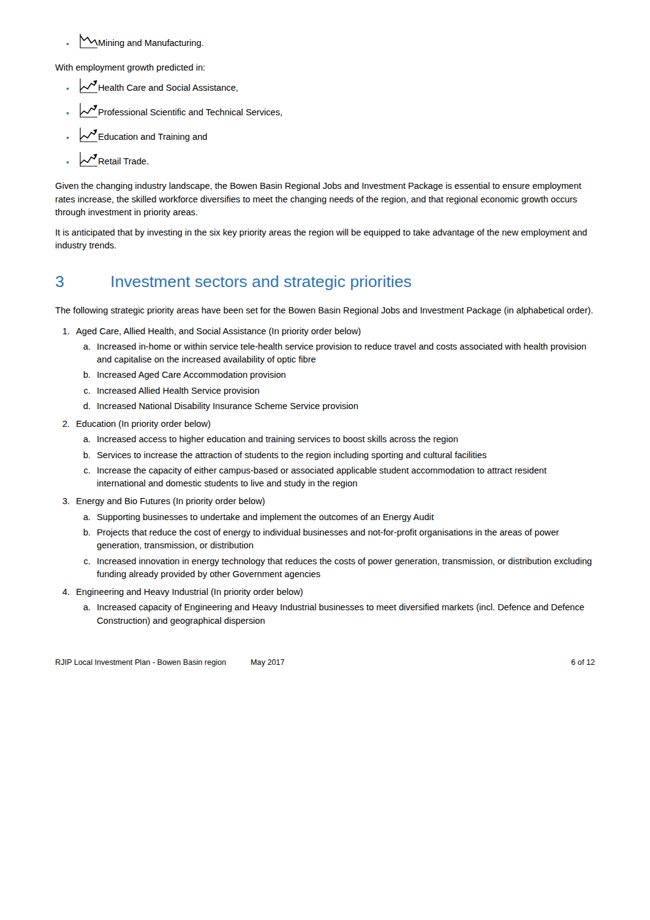Mining and Manufacturing.
With employment growth predicted in:
Health Care and Social Assistance,
Professional Scientific and Technical Services,
Education and Training and
Retail Trade.
Given the changing industry landscape, the Bowen Basin Regional Jobs and Investment Package is essential to ensure employment rates increase, the skilled workforce diversifies to meet the changing needs of the region, and that regional economic growth occurs through investment in priority areas.
It is anticipated that by investing in the six key priority areas the region will be equipped to take advantage of the new employment and industry trends.
3 Investment sectors and strategic priorities
The following strategic priority areas have been set for the Bowen Basin Regional Jobs and Investment Package (in alphabetical order).
Aged Care, Allied Health, and Social Assistance (In priority order below)
Increased in-home or within service tele-health service provision to reduce travel and costs associated with health provision and capitalise on the increased availability of optic fibre
Increased Aged Care Accommodation provision
Increased Allied Health Service provision
Increased National Disability Insurance Scheme Service provision
Education (In priority order below)
Increased access to higher education and training services to boost skills across the region
Services to increase the attraction of students to the region including sporting and cultural facilities
Increase the capacity of either campus-based or associated applicable student accommodation to attract resident international and domestic students to live and study in the region
Energy and Bio Futures (In priority order below)
Supporting businesses to undertake and implement the outcomes of an Energy Audit
Projects that reduce the cost of energy to individual businesses and not-for-profit organisations in the areas of power generation, transmission, or distribution
Increased innovation in energy technology that reduces the costs of power generation, transmission, or distribution excluding funding already provided by other Government agencies
Engineering and Heavy Industrial (In priority order below)
Increased capacity of Engineering and Heavy Industrial businesses to meet diversified markets (incl. Defence and Defence Construction) and geographical dispersion
RJIP Local Investment Plan - Bowen Basin region
May 2017
6 of 12